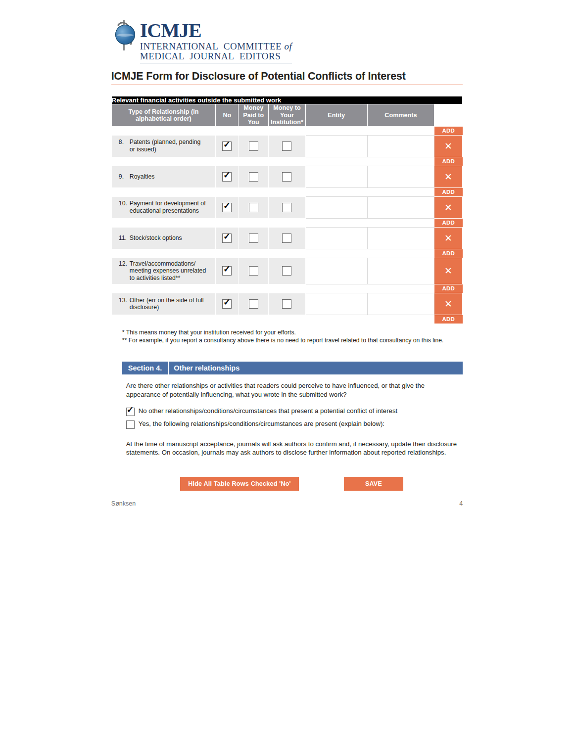ICMJE
INTERNATIONAL COMMITTEE of
MEDICAL JOURNAL EDITORS
ICMJE Form for Disclosure of Potential Conflicts of Interest
| Relevant financial activities outside the submitted work |
| Type of Relationship (in alphabetical order) | No | Money Paid to You | Money to Your Institution* | Entity | Comments | |
| | ADD |
| 8. Patents (planned, pending or issued) | | | | | | ✕ |
| | ADD |
| 9. Royalties | | | | | | ✕ |
| | ADD |
| 10. Payment for development of educational presentations | | | | | | ✕ |
| | ADD |
| 11. Stock/stock options | | | | | | ✕ |
| | ADD |
| 12. Travel/accommodations/ meeting expenses unrelated to activities listed** | | | | | | ✕ |
| | ADD |
| 13. Other (err on the side of full disclosure) | | | | | | ✕ |
| | ADD |
* This means money that your institution received for your efforts.
** For example, if you report a consultancy above there is no need to report travel related to that consultancy on this line.
Section 4.
Other relationships
Are there other relationships or activities that readers could perceive to have influenced, or that give the appearance of potentially influencing, what you wrote in the submitted work?
No other relationships/conditions/circumstances that present a potential conflict of interest
Yes, the following relationships/conditions/circumstances are present (explain below):
At the time of manuscript acceptance, journals will ask authors to confirm and, if necessary, update their disclosure statements. On occasion, journals may ask authors to disclose further information about reported relationships.
Hide All Table Rows Checked 'No'
SAVE
Sønksen
4